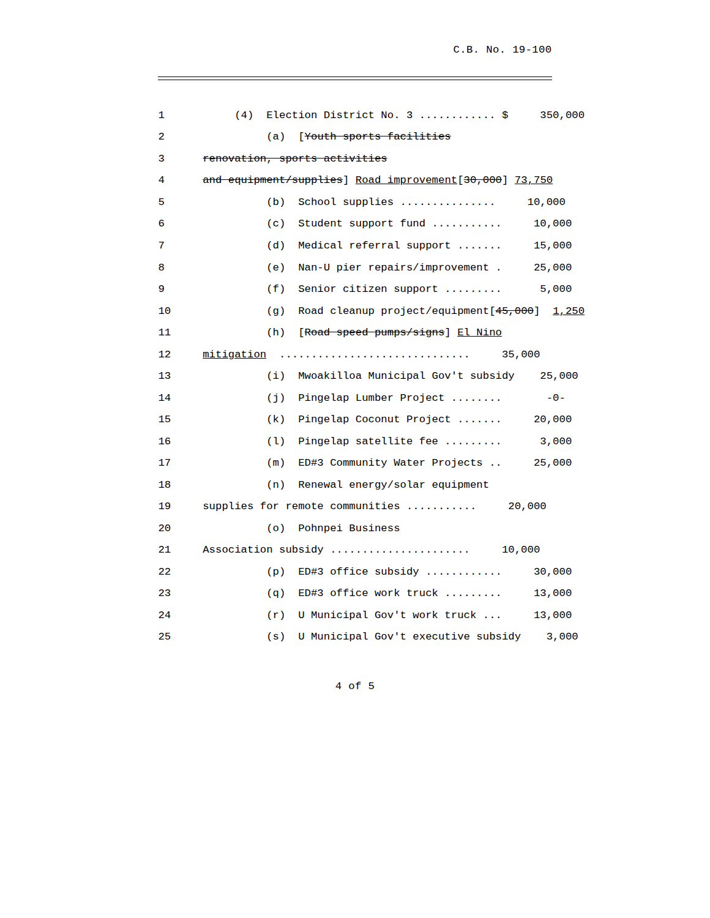C.B. No. 19-100
| 1 | (4) Election District No. 3 ............ $ 350,000 |
| 2 | (a) [ Youth sports facilities |
| 3 | renovation, sports activities |
| 4 | and equipment/supplies ] Road improvement [ 30,000 ] 73,750 |
| 5 | (b) School supplies ............... 10,000 |
| 6 | (c) Student support fund ........... 10,000 |
| 7 | (d) Medical referral support ....... 15,000 |
| 8 | (e) Nan-U pier repairs/improvement . 25,000 |
| 9 | (f) Senior citizen support ......... 5,000 |
| 10 | (g) Road cleanup project/equipment[ 45,000 ] 1,250 |
| 11 | (h) [ Road speed pumps/signs ] El Nino |
| 12 | mitigation .............................. 35,000 |
| 13 | (i) Mwoakilloa Municipal Gov't subsidy 25,000 |
| 14 | (j) Pingelap Lumber Project ........ -0- |
| 15 | (k) Pingelap Coconut Project ....... 20,000 |
| 16 | (l) Pingelap satellite fee ......... 3,000 |
| 17 | (m) ED#3 Community Water Projects .. 25,000 |
| 18 | (n) Renewal energy/solar equipment |
| 19 | supplies for remote communities ........... 20,000 |
| 20 | (o) Pohnpei Business |
| 21 | Association subsidy ...................... 10,000 |
| 22 | (p) ED#3 office subsidy ............ 30,000 |
| 23 | (q) ED#3 office work truck ......... 13,000 |
| 24 | (r) U Municipal Gov't work truck ... 13,000 |
| 25 | (s) U Municipal Gov't executive subsidy 3,000 |
4 of 5